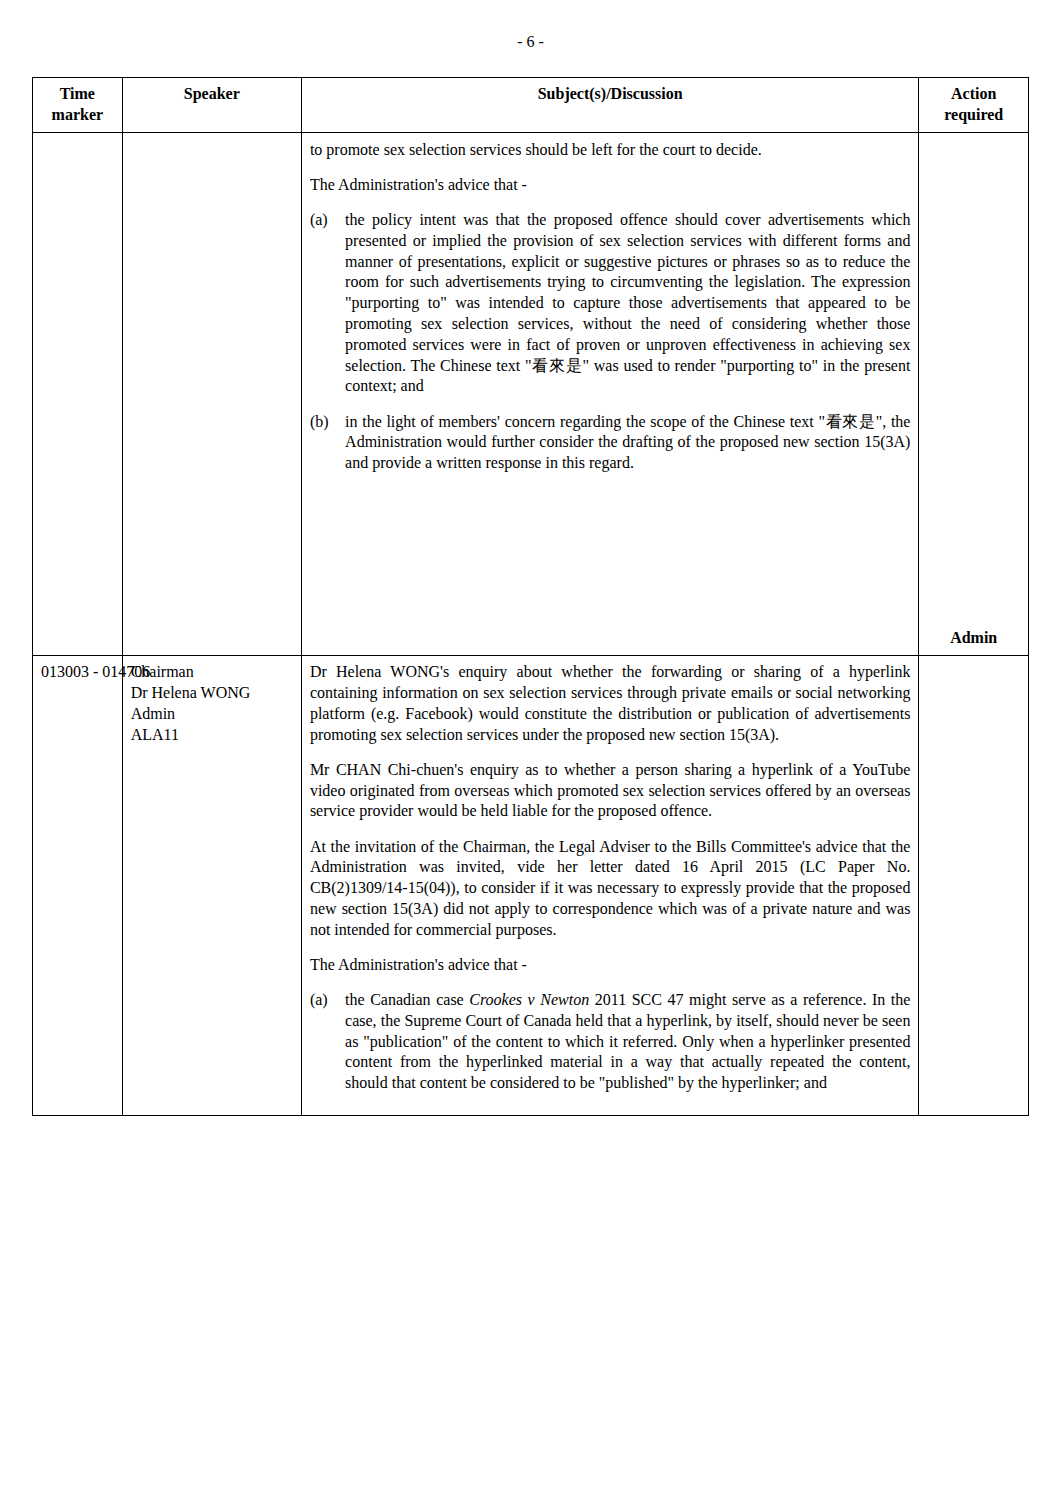- 6 -
| Time marker | Speaker | Subject(s)/Discussion | Action required |
| --- | --- | --- | --- |
| | | to promote sex selection services should be left for the court to decide. The Administration's advice that - (a) the policy intent was that the proposed offence should cover advertisements which presented or implied the provision of sex selection services with different forms and manner of presentations, explicit or suggestive pictures or phrases so as to reduce the room for such advertisements trying to circumventing the legislation. The expression "purporting to" was intended to capture those advertisements that appeared to be promoting sex selection services, without the need of considering whether those promoted services were in fact of proven or unproven effectiveness in achieving sex selection. The Chinese text "看來是" was used to render "purporting to" in the present context; and (b) in the light of members' concern regarding the scope of the Chinese text "看來是", the Administration would further consider the drafting of the proposed new section 15(3A) and provide a written response in this regard. | Admin |
| 013003 - 014706 | Chairman Dr Helena WONG Admin ALA11 | Dr Helena WONG's enquiry about whether the forwarding or sharing of a hyperlink containing information on sex selection services through private emails or social networking platform (e.g. Facebook) would constitute the distribution or publication of advertisements promoting sex selection services under the proposed new section 15(3A). Mr CHAN Chi-chuen's enquiry as to whether a person sharing a hyperlink of a YouTube video originated from overseas which promoted sex selection services offered by an overseas service provider would be held liable for the proposed offence. At the invitation of the Chairman, the Legal Adviser to the Bills Committee's advice that the Administration was invited, vide her letter dated 16 April 2015 (LC Paper No. CB(2)1309/14-15(04)), to consider if it was necessary to expressly provide that the proposed new section 15(3A) did not apply to correspondence which was of a private nature and was not intended for commercial purposes. The Administration's advice that - (a) the Canadian case Crookes v Newton 2011 SCC 47 might serve as a reference. In the case, the Supreme Court of Canada held that a hyperlink, by itself, should never be seen as "publication" of the content to which it referred. Only when a hyperlinker presented content from the hyperlinked material in a way that actually repeated the content, should that content be considered to be "published" by the hyperlinker; and | |